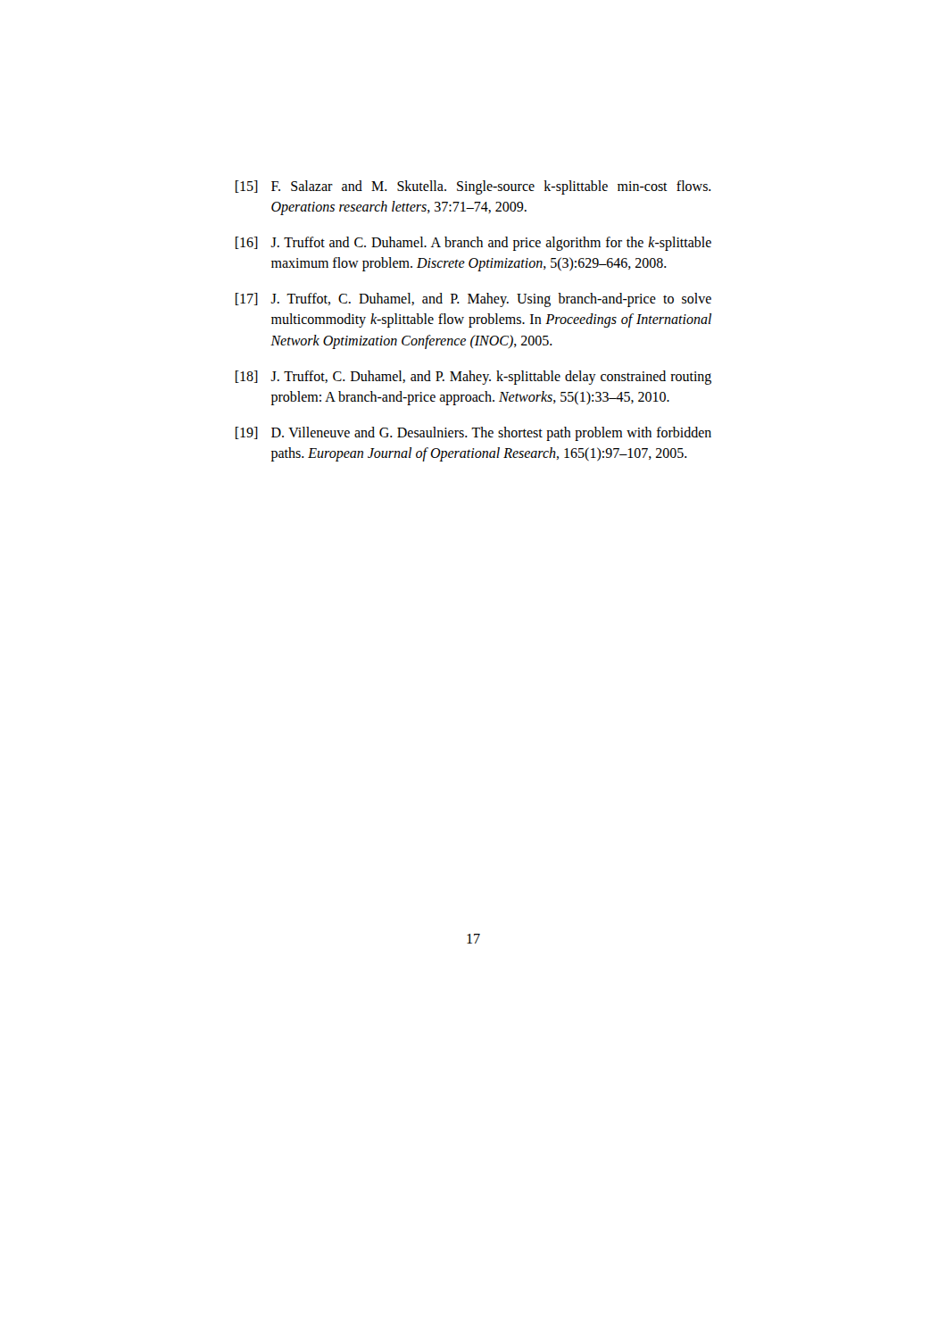[15] F. Salazar and M. Skutella. Single-source k-splittable min-cost flows. Operations research letters, 37:71–74, 2009.
[16] J. Truffot and C. Duhamel. A branch and price algorithm for the k-splittable maximum flow problem. Discrete Optimization, 5(3):629–646, 2008.
[17] J. Truffot, C. Duhamel, and P. Mahey. Using branch-and-price to solve multicommodity k-splittable flow problems. In Proceedings of International Network Optimization Conference (INOC), 2005.
[18] J. Truffot, C. Duhamel, and P. Mahey. k-splittable delay constrained routing problem: A branch-and-price approach. Networks, 55(1):33–45, 2010.
[19] D. Villeneuve and G. Desaulniers. The shortest path problem with forbidden paths. European Journal of Operational Research, 165(1):97–107, 2005.
17